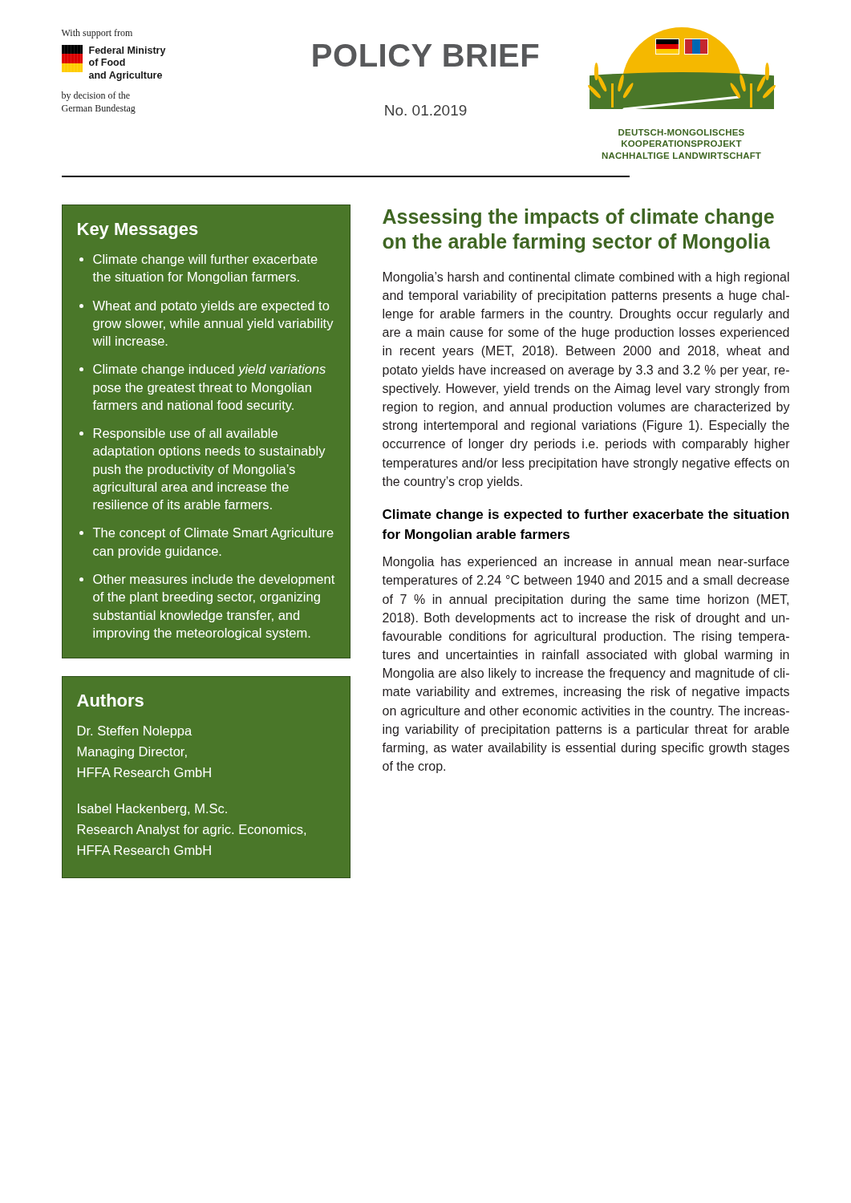With support from
Federal Ministry
of Food
and Agriculture
by decision of the
German Bundestag
POLICY BRIEF
No. 01.2019
Deutsch-Mongolisches
Kooperationsprojekt
Nachhaltige Landwirtschaft
Key Messages
Climate change will further exacerbate the situation for Mongolian farmers.
Wheat and potato yields are expected to grow slower, while annual yield variability will increase.
Climate change induced yield variations pose the greatest threat to Mongolian farmers and national food security.
Responsible use of all available adaptation options needs to sustainably push the productivity of Mongolia’s agricultural area and increase the resilience of its arable farmers.
The concept of Climate Smart Agriculture can provide guidance.
Other measures include the development of the plant breeding sector, organizing substantial knowledge transfer, and improving the meteorological system.
Authors
Dr. Steffen Noleppa
Managing Director,
HFFA Research GmbH
Isabel Hackenberg, M.Sc.
Research Analyst for agric. Economics,
HFFA Research GmbH
Assessing the impacts of climate change on the arable farming sector of Mongolia
Mongolia’s harsh and continental climate combined with a high regional and temporal variability of precipitation patterns presents a huge challenge for arable farmers in the country. Droughts occur regularly and are a main cause for some of the huge production losses experienced in recent years (MET, 2018). Between 2000 and 2018, wheat and potato yields have increased on average by 3.3 and 3.2 % per year, respectively. However, yield trends on the Aimag level vary strongly from region to region, and annual production volumes are characterized by strong intertemporal and regional variations (Figure 1). Especially the occurrence of longer dry periods i.e. periods with comparably higher temperatures and/or less precipitation have strongly negative effects on the country’s crop yields.
Climate change is expected to further exacerbate the situation for Mongolian arable farmers
Mongolia has experienced an increase in annual mean near-surface temperatures of 2.24 °C between 1940 and 2015 and a small decrease of 7 % in annual precipitation during the same time horizon (MET, 2018). Both developments act to increase the risk of drought and unfavourable conditions for agricultural production. The rising temperatures and uncertainties in rainfall associated with global warming in Mongolia are also likely to increase the frequency and magnitude of climate variability and extremes, increasing the risk of negative impacts on agriculture and other economic activities in the country. The increasing variability of precipitation patterns is a particular threat for arable farming, as water availability is essential during specific growth stages of the crop.